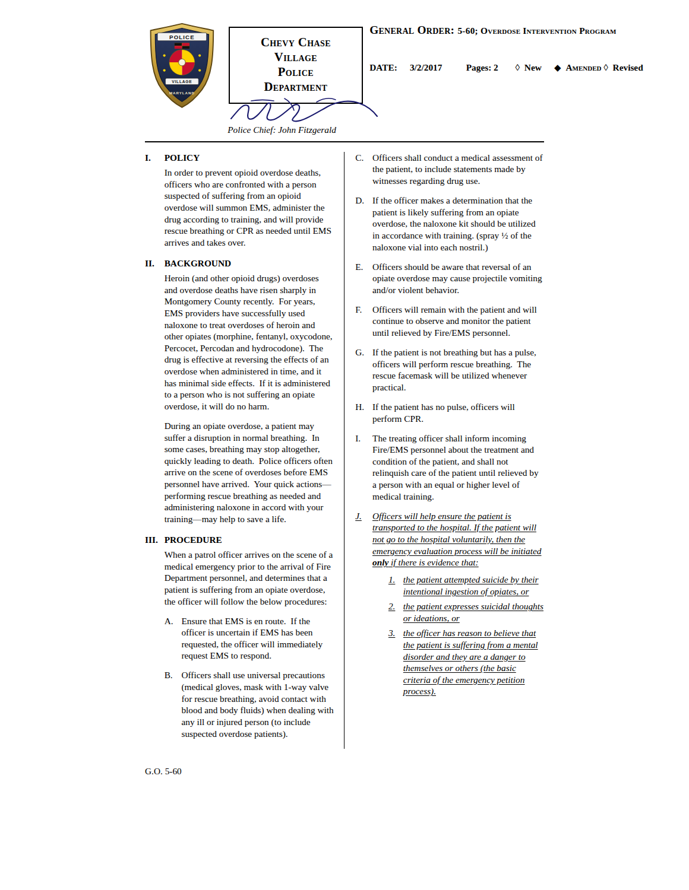POLICE VILLAGE MARYLAND
Chevy Chase
Village
Police
Department
General Order: 5-60; Overdose Intervention Program
DATE: 3/2/2017 Pages: 2 ◊ New ◆ Amended ◊ Revised
Police Chief: John Fitzgerald
I.
POLICY
In order to prevent opioid overdose deaths, officers who are confronted with a person suspected of suffering from an opioid overdose will summon EMS, administer the drug according to training, and will provide rescue breathing or CPR as needed until EMS arrives and takes over.
II.
BACKGROUND
Heroin (and other opioid drugs) overdoses and overdose deaths have risen sharply in Montgomery County recently. For years, EMS providers have successfully used naloxone to treat overdoses of heroin and other opiates (morphine, fentanyl, oxycodone, Percocet, Percodan and hydrocodone). The drug is effective at reversing the effects of an overdose when administered in time, and it has minimal side effects. If it is administered to a person who is not suffering an opiate overdose, it will do no harm.
During an opiate overdose, a patient may suffer a disruption in normal breathing. In some cases, breathing may stop altogether, quickly leading to death. Police officers often arrive on the scene of overdoses before EMS personnel have arrived. Your quick actions—performing rescue breathing as needed and administering naloxone in accord with your training—may help to save a life.
III.
PROCEDURE
When a patrol officer arrives on the scene of a medical emergency prior to the arrival of Fire Department personnel, and determines that a patient is suffering from an opiate overdose, the officer will follow the below procedures:
A. Ensure that EMS is en route. If the officer is uncertain if EMS has been requested, the officer will immediately request EMS to respond.
B. Officers shall use universal precautions (medical gloves, mask with 1-way valve for rescue breathing, avoid contact with blood and body fluids) when dealing with any ill or injured person (to include suspected overdose patients).
C. Officers shall conduct a medical assessment of the patient, to include statements made by witnesses regarding drug use.
D. If the officer makes a determination that the patient is likely suffering from an opiate overdose, the naloxone kit should be utilized in accordance with training. (spray ½ of the naloxone vial into each nostril.)
E. Officers should be aware that reversal of an opiate overdose may cause projectile vomiting and/or violent behavior.
F. Officers will remain with the patient and will continue to observe and monitor the patient until relieved by Fire/EMS personnel.
G. If the patient is not breathing but has a pulse, officers will perform rescue breathing. The rescue facemask will be utilized whenever practical.
H. If the patient has no pulse, officers will perform CPR.
I. The treating officer shall inform incoming Fire/EMS personnel about the treatment and condition of the patient, and shall not relinquish care of the patient until relieved by a person with an equal or higher level of medical training.
J. Officers will help ensure the patient is transported to the hospital. If the patient will not go to the hospital voluntarily, then the emergency evaluation process will be initiated only if there is evidence that:
1. the patient attempted suicide by their intentional ingestion of opiates, or
2. the patient expresses suicidal thoughts or ideations, or
3. the officer has reason to believe that the patient is suffering from a mental disorder and they are a danger to themselves or others (the basic criteria of the emergency petition process).
G.O. 5-60